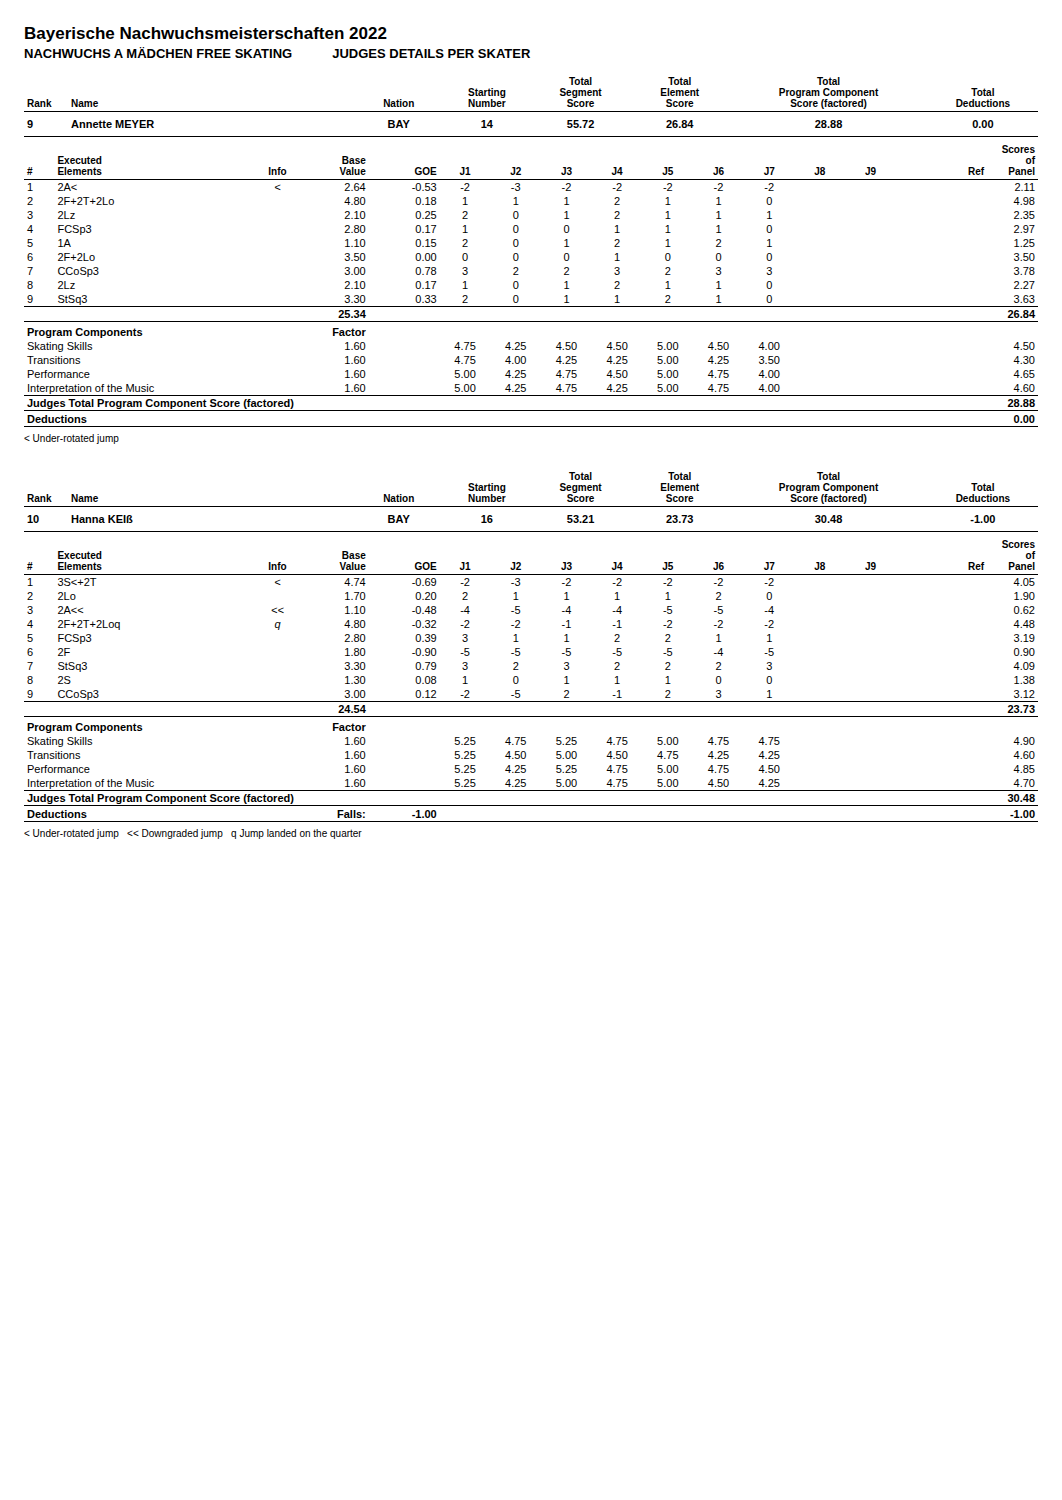Bayerische Nachwuchsmeisterschaften 2022
NACHWUCHS A MÄDCHEN FREE SKATING JUDGES DETAILS PER SKATER
| Rank | Name | Nation | Starting Number | Total Segment Score | Total Element Score | Total Program Component Score (factored) | Total Deductions |
| --- | --- | --- | --- | --- | --- | --- | --- |
| 9 | Annette MEYER | BAY | 14 | 55.72 | 26.84 | 28.88 | 0.00 |
| # | Executed Elements | Info | Base Value | GOE | J1 | J2 | J3 | J4 | J5 | J6 | J7 | J8 | J9 | Ref | Scores of Panel |
| --- | --- | --- | --- | --- | --- | --- | --- | --- | --- | --- | --- | --- | --- | --- | --- |
| 1 | 2A< | < | 2.64 | -0.53 | -2 | -3 | -2 | -2 | -2 | -2 | -2 | | | | 2.11 |
| 2 | 2F+2T+2Lo | | 4.80 | 0.18 | 1 | 1 | 1 | 2 | 1 | 1 | 0 | | | | 4.98 |
| 3 | 2Lz | | 2.10 | 0.25 | 2 | 0 | 1 | 2 | 1 | 1 | 1 | | | | 2.35 |
| 4 | FCSp3 | | 2.80 | 0.17 | 1 | 0 | 0 | 1 | 1 | 1 | 0 | | | | 2.97 |
| 5 | 1A | | 1.10 | 0.15 | 2 | 0 | 1 | 2 | 1 | 2 | 1 | | | | 1.25 |
| 6 | 2F+2Lo | | 3.50 | 0.00 | 0 | 0 | 0 | 1 | 0 | 0 | 0 | | | | 3.50 |
| 7 | CCoSp3 | | 3.00 | 0.78 | 3 | 2 | 2 | 3 | 2 | 3 | 3 | | | | 3.78 |
| 8 | 2Lz | | 2.10 | 0.17 | 1 | 0 | 1 | 2 | 1 | 1 | 0 | | | | 2.27 |
| 9 | StSq3 | | 3.30 | 0.33 | 2 | 0 | 1 | 1 | 2 | 1 | 0 | | | | 3.63 |
| | | | 25.34 | | | 26.84 |
| Program Components | Factor | |
| Skating Skills | 1.60 | | 4.75 | 4.25 | 4.50 | 4.50 | 5.00 | 4.50 | 4.00 | | | | 4.50 |
| Transitions | 1.60 | | 4.75 | 4.00 | 4.25 | 4.25 | 5.00 | 4.25 | 3.50 | | | | 4.30 |
| Performance | 1.60 | | 5.00 | 4.25 | 4.75 | 4.50 | 5.00 | 4.75 | 4.00 | | | | 4.65 |
| Interpretation of the Music | 1.60 | | 5.00 | 4.25 | 4.75 | 4.25 | 5.00 | 4.75 | 4.00 | | | | 4.60 |
| Judges Total Program Component Score (factored) | | 28.88 |
| Deductions | | 0.00 |
< Under-rotated jump
| Rank | Name | Nation | Starting Number | Total Segment Score | Total Element Score | Total Program Component Score (factored) | Total Deductions |
| --- | --- | --- | --- | --- | --- | --- | --- |
| 10 | Hanna KEIß | BAY | 16 | 53.21 | 23.73 | 30.48 | -1.00 |
| # | Executed Elements | Info | Base Value | GOE | J1 | J2 | J3 | J4 | J5 | J6 | J7 | J8 | J9 | Ref | Scores of Panel |
| --- | --- | --- | --- | --- | --- | --- | --- | --- | --- | --- | --- | --- | --- | --- | --- |
| 1 | 3S<+2T | < | 4.74 | -0.69 | -2 | -3 | -2 | -2 | -2 | -2 | -2 | | | | 4.05 |
| 2 | 2Lo | | 1.70 | 0.20 | 2 | 1 | 1 | 1 | 1 | 2 | 0 | | | | 1.90 |
| 3 | 2A<< | << | 1.10 | -0.48 | -4 | -5 | -4 | -4 | -5 | -5 | -4 | | | | 0.62 |
| 4 | 2F+2T+2Loq | q | 4.80 | -0.32 | -2 | -2 | -1 | -1 | -2 | -2 | -2 | | | | 4.48 |
| 5 | FCSp3 | | 2.80 | 0.39 | 3 | 1 | 1 | 2 | 2 | 1 | 1 | | | | 3.19 |
| 6 | 2F | | 1.80 | -0.90 | -5 | -5 | -5 | -5 | -5 | -4 | -5 | | | | 0.90 |
| 7 | StSq3 | | 3.30 | 0.79 | 3 | 2 | 3 | 2 | 2 | 2 | 3 | | | | 4.09 |
| 8 | 2S | | 1.30 | 0.08 | 1 | 0 | 1 | 1 | 1 | 0 | 0 | | | | 1.38 |
| 9 | CCoSp3 | | 3.00 | 0.12 | -2 | -5 | 2 | -1 | 2 | 3 | 1 | | | | 3.12 |
| | | | 24.54 | | | 23.73 |
| Program Components | Factor | |
| Skating Skills | 1.60 | | 5.25 | 4.75 | 5.25 | 4.75 | 5.00 | 4.75 | 4.75 | | | | 4.90 |
| Transitions | 1.60 | | 5.25 | 4.50 | 5.00 | 4.50 | 4.75 | 4.25 | 4.25 | | | | 4.60 |
| Performance | 1.60 | | 5.25 | 4.25 | 5.25 | 4.75 | 5.00 | 4.75 | 4.50 | | | | 4.85 |
| Interpretation of the Music | 1.60 | | 5.25 | 4.25 | 5.00 | 4.75 | 5.00 | 4.50 | 4.25 | | | | 4.70 |
| Judges Total Program Component Score (factored) | | 30.48 |
| Deductions | Falls: | -1.00 | | -1.00 |
< Under-rotated jump << Downgraded jump q Jump landed on the quarter